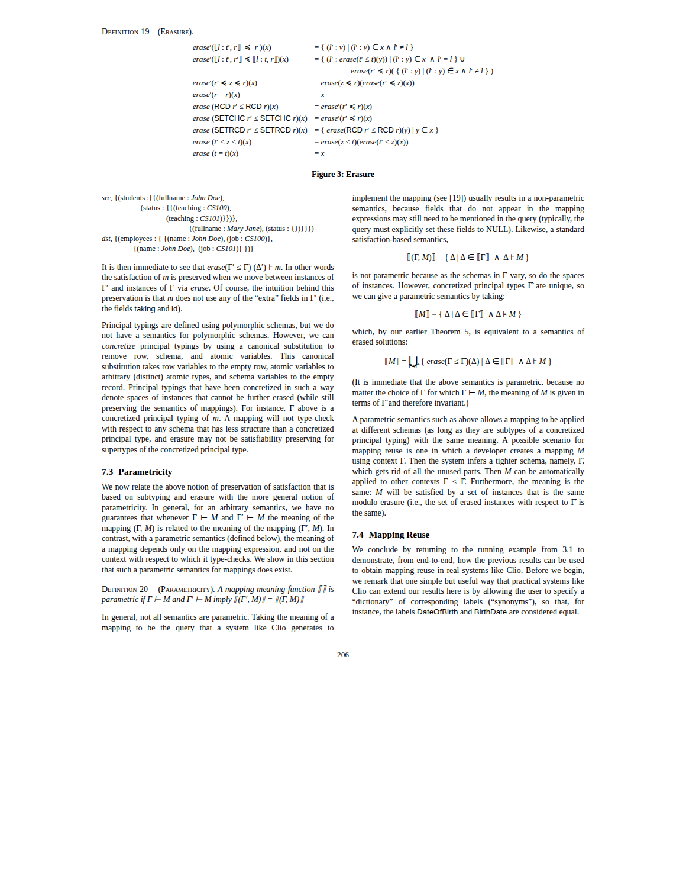Definition 19 (Erasure).
| erase ′(⟦ l : t ′, r ⟧ ≼ r )( x ) | = { ( l ′ : v ) / ( l ′ : v ) ∈ x ∧ l ′ ≠ l } |
| erase ′(⟦ l : t ′, r ′⟧ ≼ ⟦ l : t , r ⟧)( x ) | = { ( l ′ : erase ( t ′ ≤ t )( y )) / ( l ′ : y ) ∈ x ∧ l ′ = l } ∪ |
| | erase ( r ′ ≼ r )( { ( l ′ : y ) / ( l ′ : y ) ∈ x ∧ l ′ ≠ l } ) |
| erase ′( r ′ ≼ z ≼ r )( x ) | = erase ( z ≼ r )( erase ( r ′ ≼ z )( x )) |
| erase ′( r = r )( x ) | = x |
| erase ( RCD r ′ ≤ RCD r )( x ) | = erase ′( r ′ ≼ r )( x ) |
| erase ( SETCHC r ′ ≤ SETCHC r )( x ) | = erase ′( r ′ ≼ r )( x ) |
| erase ( SETRCD r ′ ≤ SETRCD r )( x ) | = { erase ( RCD r ′ ≤ RCD r )( y ) / y ∈ x } |
| erase ( t ′ ≤ z ≤ t )( x ) | = erase ( z ≤ t )( erase ( t ′ ≤ z )( x )) |
| erase ( t = t )( x ) | = x |
Figure 3: Erasure
src, {(students :{{(fullname : John Doe), (status : {{(teaching : CS100), (teaching : CS101)}})}, {(fullname : Mary Jane), (status : {})}}}) dst, {(employees : { {(name : John Doe), (job : CS100)}, {(name : John Doe), (job : CS101)} })}
It is then immediate to see that erase(Γ′ ≤ Γ) (Δ′) ⊧ m. In other words the satisfaction of m is preserved when we move between instances of Γ′ and instances of Γ via erase. Of course, the intuition behind this preservation is that m does not use any of the “extra” fields in Γ′ (i.e., the fields taking and id).
Principal typings are defined using polymorphic schemas, but we do not have a semantics for polymorphic schemas. However, we can concretize principal typings by using a canonical substitution to remove row, schema, and atomic variables. This canonical substitution takes row variables to the empty row, atomic variables to arbitrary (distinct) atomic types, and schema variables to the empty record. Principal typings that have been concretized in such a way denote spaces of instances that cannot be further erased (while still preserving the semantics of mappings). For instance, Γ above is a concretized principal typing of m. A mapping will not type-check with respect to any schema that has less structure than a concretized principal type, and erasure may not be satisfiability preserving for supertypes of the concretized principal type.
7.3 Parametricity
We now relate the above notion of preservation of satisfaction that is based on subtyping and erasure with the more general notion of parametricity. In general, for an arbitrary semantics, we have no guarantees that whenever Γ ⊢ M and Γ′ ⊢ M the meaning of the mapping (Γ, M) is related to the meaning of the mapping (Γ′, M). In contrast, with a parametric semantics (defined below), the meaning of a mapping depends only on the mapping expression, and not on the context with respect to which it type-checks. We show in this section that such a parametric semantics for mappings does exist.
Definition 20 (Parametricity). A mapping meaning function ⟦⟧ is parametric if Γ ⊢ M and Γ′ ⊢ M imply ⟦(Γ′, M)⟧ = ⟦(Γ, M)⟧
In general, not all semantics are parametric. Taking the meaning of a mapping to be the query that a system like Clio generates to implement the mapping (see [19]) usually results in a non-parametric semantics, because fields that do not appear in the mapping expressions may still need to be mentioned in the query (typically, the query must explicitly set these fields to NULL). Likewise, a standard satisfaction-based semantics,
⟦(Γ, M)⟧ = { Δ | Δ ∈ ⟦Γ⟧ ∧ Δ ⊧ M }
is not parametric because as the schemas in Γ vary, so do the spaces of instances. However, concretized principal types Γ̂ are unique, so we can give a parametric semantics by taking:
⟦M⟧ = { Δ | Δ ∈ ⟦Γ̂⟧ ∧ Δ ⊧ M }
which, by our earlier Theorem 5, is equivalent to a semantics of erased solutions:
⟦M⟧ = ⋃Γ≤Γ̂ { erase(Γ ≤ Γ̂)(Δ) | Δ ∈ ⟦Γ⟧ ∧ Δ ⊧ M }
(It is immediate that the above semantics is parametric, because no matter the choice of Γ for which Γ ⊢ M, the meaning of M is given in terms of Γ̂ and therefore invariant.)
A parametric semantics such as above allows a mapping to be applied at different schemas (as long as they are subtypes of a concretized principal typing) with the same meaning. A possible scenario for mapping reuse is one in which a developer creates a mapping M using context Γ. Then the system infers a tighter schema, namely, Γ̂, which gets rid of all the unused parts. Then M can be automatically applied to other contexts Γ ≤ Γ̂. Furthermore, the meaning is the same: M will be satisfied by a set of instances that is the same modulo erasure (i.e., the set of erased instances with respect to Γ̂ is the same).
7.4 Mapping Reuse
We conclude by returning to the running example from 3.1 to demonstrate, from end-to-end, how the previous results can be used to obtain mapping reuse in real systems like Clio. Before we begin, we remark that one simple but useful way that practical systems like Clio can extend our results here is by allowing the user to specify a “dictionary” of corresponding labels (“synonyms”), so that, for instance, the labels DateOfBirth and BirthDate are considered equal.
206